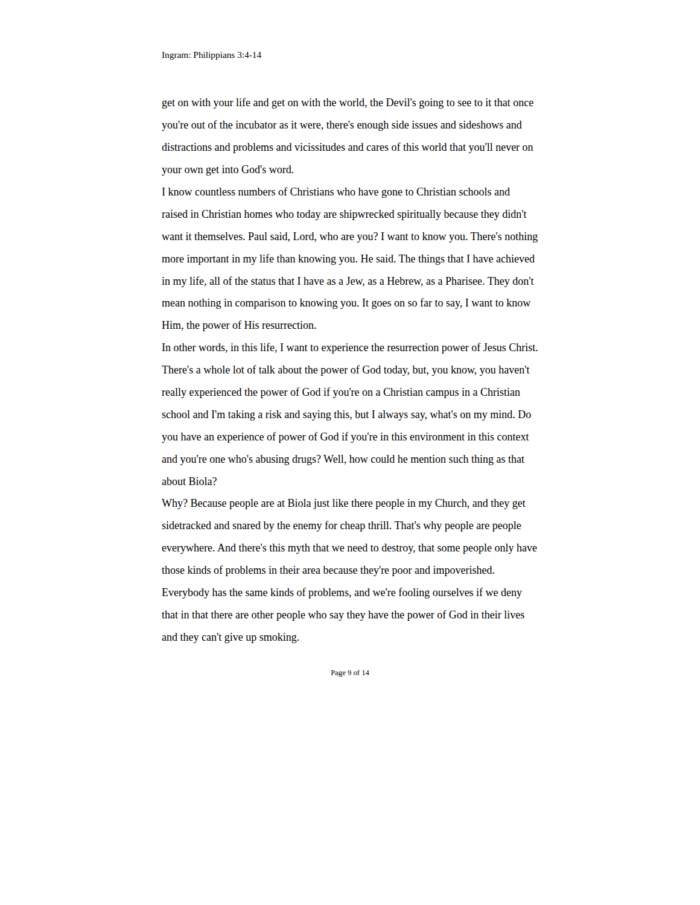Ingram: Philippians 3:4-14
get on with your life and get on with the world, the Devil's going to see to it that once you're out of the incubator as it were, there's enough side issues and sideshows and distractions and problems and vicissitudes and cares of this world that you'll never on your own get into God's word.
I know countless numbers of Christians who have gone to Christian schools and raised in Christian homes who today are shipwrecked spiritually because they didn't want it themselves. Paul said, Lord, who are you? I want to know you. There's nothing more important in my life than knowing you. He said. The things that I have achieved in my life, all of the status that I have as a Jew, as a Hebrew, as a Pharisee. They don't mean nothing in comparison to knowing you. It goes on so far to say, I want to know Him, the power of His resurrection.
In other words, in this life, I want to experience the resurrection power of Jesus Christ. There's a whole lot of talk about the power of God today, but, you know, you haven't really experienced the power of God if you're on a Christian campus in a Christian school and I'm taking a risk and saying this, but I always say, what's on my mind. Do you have an experience of power of God if you're in this environment in this context and you're one who's abusing drugs? Well, how could he mention such thing as that about Biola?
Why? Because people are at Biola just like there people in my Church, and they get sidetracked and snared by the enemy for cheap thrill. That's why people are people everywhere. And there's this myth that we need to destroy, that some people only have those kinds of problems in their area because they're poor and impoverished. Everybody has the same kinds of problems, and we're fooling ourselves if we deny that in that there are other people who say they have the power of God in their lives and they can't give up smoking.
Page 9 of 14